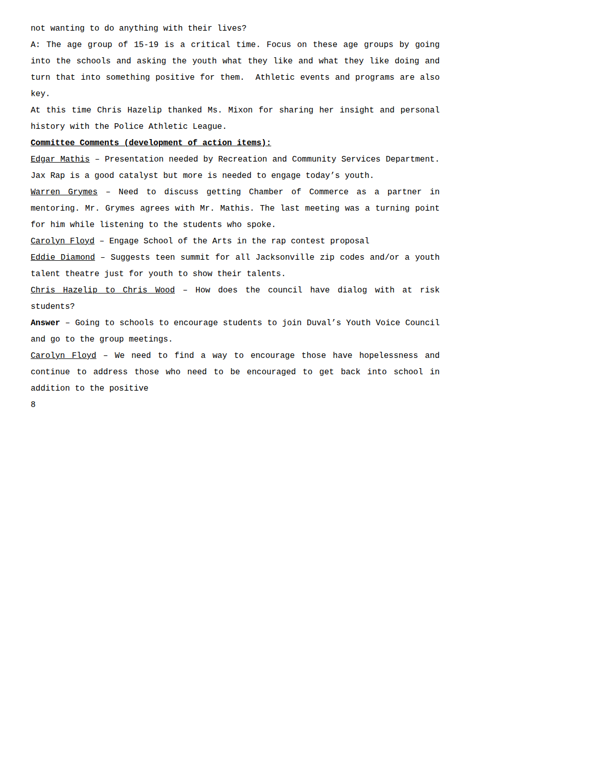not wanting to do anything with their lives?
A: The age group of 15-19 is a critical time. Focus on these age groups by going into the schools and asking the youth what they like and what they like doing and turn that into something positive for them. Athletic events and programs are also key.
At this time Chris Hazelip thanked Ms. Mixon for sharing her insight and personal history with the Police Athletic League.
Committee Comments (development of action items):
Edgar Mathis – Presentation needed by Recreation and Community Services Department. Jax Rap is a good catalyst but more is needed to engage today’s youth.
Warren Grymes – Need to discuss getting Chamber of Commerce as a partner in mentoring. Mr. Grymes agrees with Mr. Mathis. The last meeting was a turning point for him while listening to the students who spoke.
Carolyn Floyd – Engage School of the Arts in the rap contest proposal
Eddie Diamond – Suggests teen summit for all Jacksonville zip codes and/or a youth talent theatre just for youth to show their talents.
Chris Hazelip to Chris Wood – How does the council have dialog with at risk students?
Answer – Going to schools to encourage students to join Duval’s Youth Voice Council and go to the group meetings.
Carolyn Floyd – We need to find a way to encourage those have hopelessness and continue to address those who need to be encouraged to get back into school in addition to the positive
8